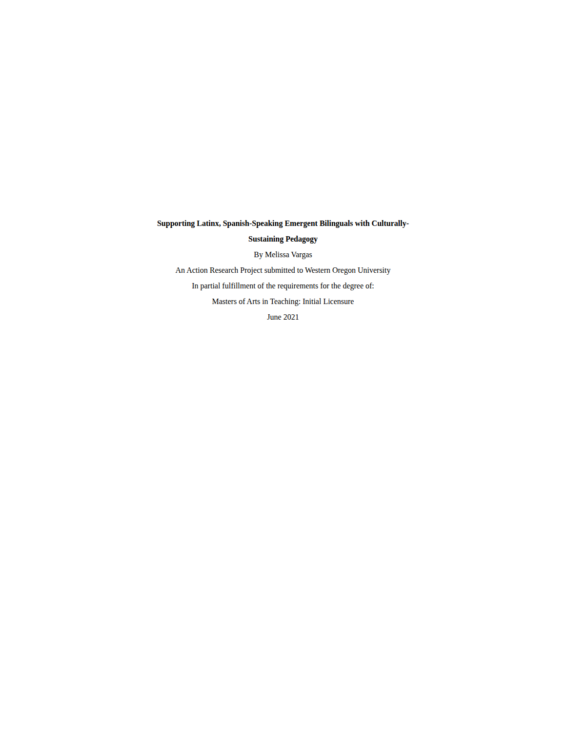Supporting Latinx, Spanish-Speaking Emergent Bilinguals with Culturally-
Sustaining Pedagogy
By Melissa Vargas
An Action Research Project submitted to Western Oregon University
In partial fulfillment of the requirements for the degree of:
Masters of Arts in Teaching: Initial Licensure
June 2021